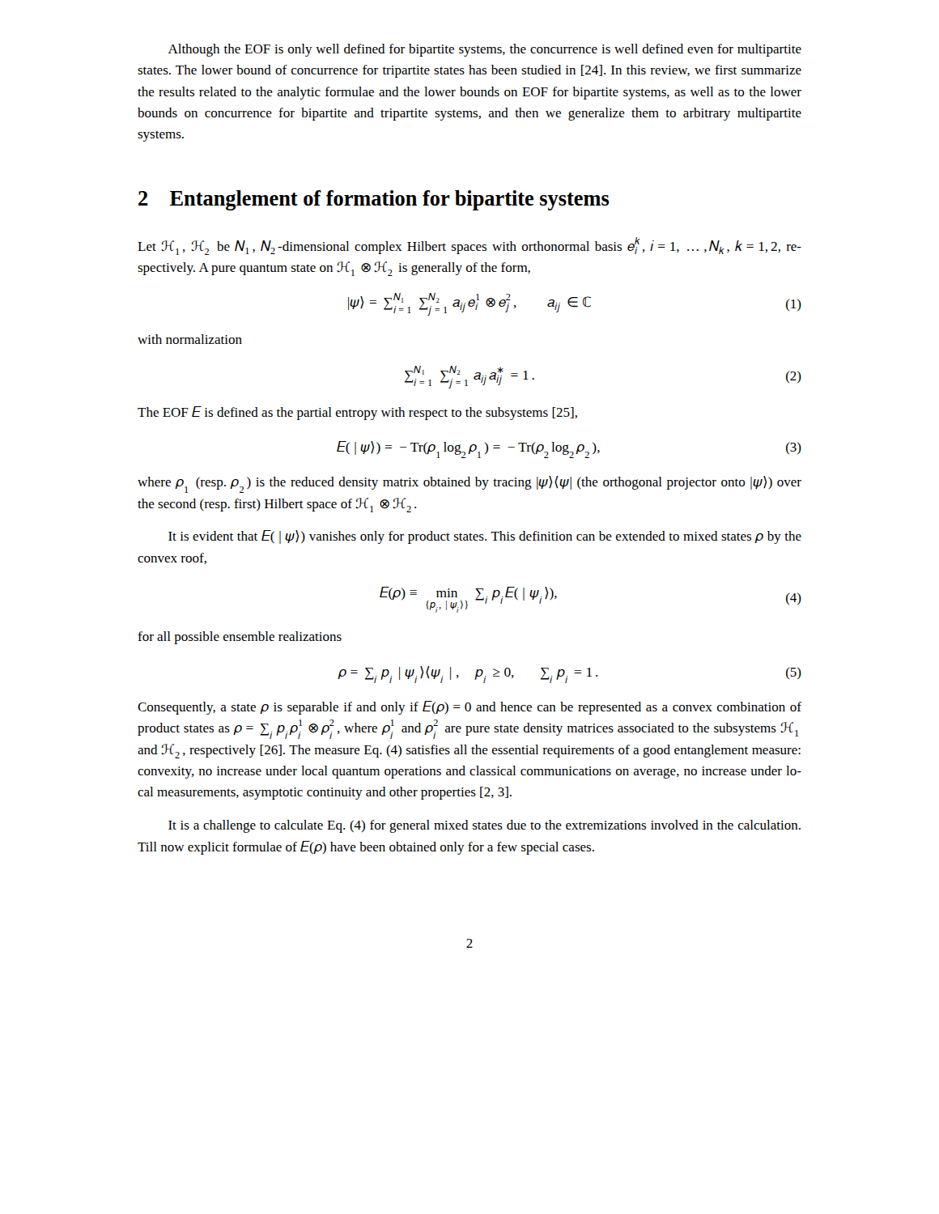Although the EOF is only well defined for bipartite systems, the concurrence is well defined even for multipartite states. The lower bound of concurrence for tripartite states has been studied in [24]. In this review, we first summarize the results related to the analytic formulae and the lower bounds on EOF for bipartite systems, as well as to the lower bounds on concurrence for bipartite and tripartite systems, and then we generalize them to arbitrary multipartite systems.
2 Entanglement of formation for bipartite systems
Let ℋ1, ℋ2 be N1, N2-dimensional complex Hilbert spaces with orthonormal basis eik, i=1,…,Nk, k=1,2, respectively. A pure quantum state on ℋ1⊗ℋ2 is generally of the form,
|ψ⟩ = ∑i=1N1 ∑j=1N2 aij ei1 ⊗ ej2 , aij ∈ ℂ (1)
with normalization
∑i=1N1 ∑j=1N2 aij aij∗ =1. (2)
The EOF E is defined as the partial entropy with respect to the subsystems [25],
E(|ψ⟩) = −Tr (ρ1log2ρ1) = −Tr (ρ2log2ρ2) , (3)
where ρ1 (resp. ρ2) is the reduced density matrix obtained by tracing |ψ⟩⟨ψ| (the orthogonal projector onto |ψ⟩) over the second (resp. first) Hilbert space of ℋ1⊗ℋ2.
It is evident that E(|ψ⟩) vanishes only for product states. This definition can be extended to mixed states ρ by the convex roof,
E(ρ) ≡ min {pi,|ψi⟩} ∑i pi E(|ψi⟩) , (4)
for all possible ensemble realizations
ρ= ∑i pi |ψi⟩ ⟨ψi| , pi≥0, ∑i pi=1. (5)
Consequently, a state ρ is separable if and only if E(ρ)=0 and hence can be represented as a convex combination of product states as ρ=∑ipiρi1⊗ρi2, where ρi1 and ρi2 are pure state density matrices associated to the subsystems ℋ1 and ℋ2, respectively [26]. The measure Eq. (4) satisfies all the essential requirements of a good entanglement measure: convexity, no increase under local quantum operations and classical communications on average, no increase under local measurements, asymptotic continuity and other properties [2, 3].
It is a challenge to calculate Eq. (4) for general mixed states due to the extremizations involved in the calculation. Till now explicit formulae of E(ρ) have been obtained only for a few special cases.
2